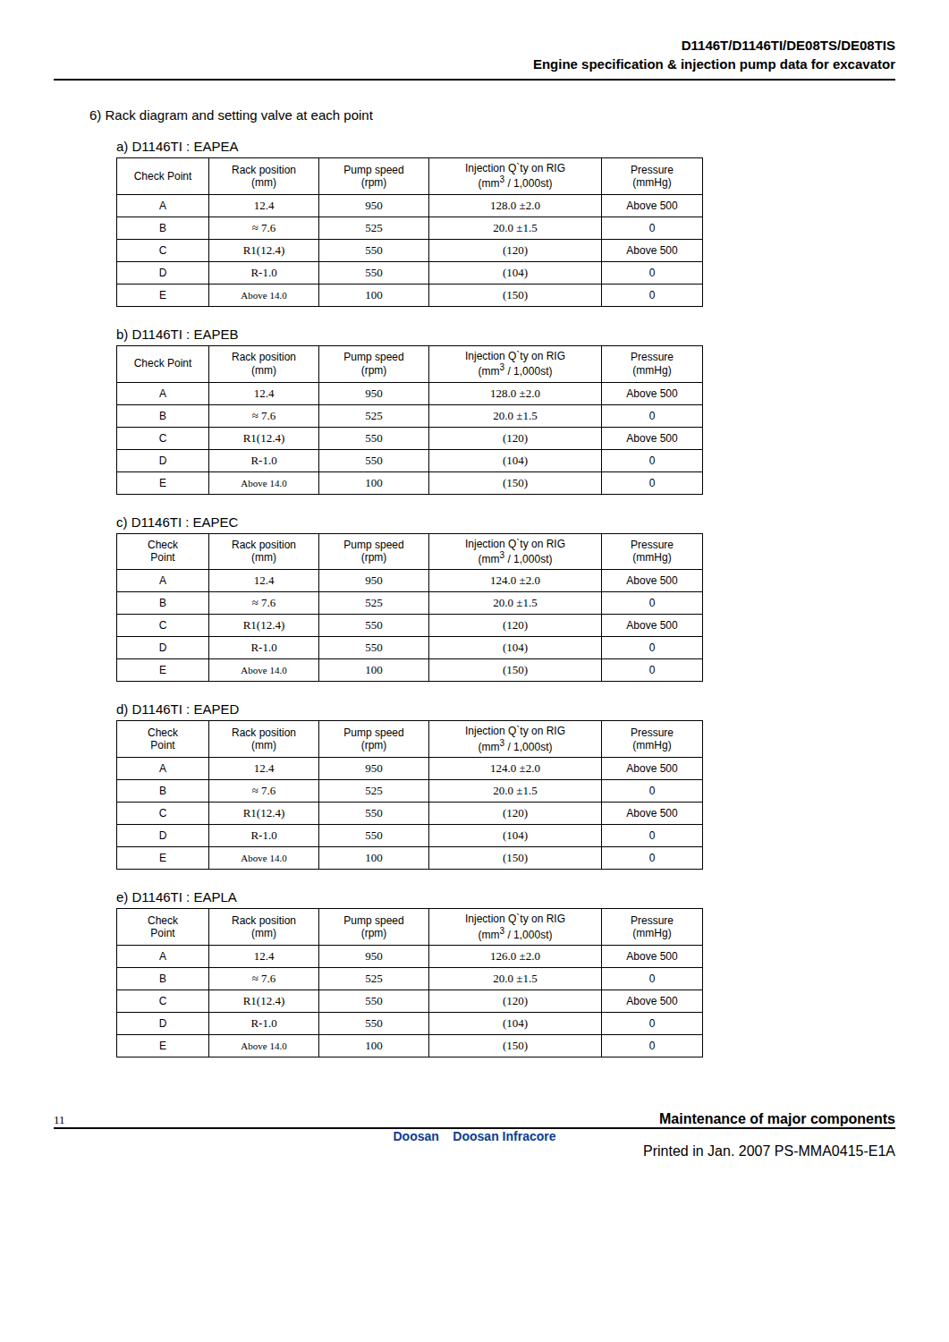D1146T/D1146TI/DE08TS/DE08TIS
Engine specification & injection pump data for excavator
6) Rack diagram and setting valve at each point
a) D1146TI : EAPEA
| Check Point | Rack position (mm) | Pump speed (rpm) | Injection Q`ty on RIG (mm 3 / 1,000st) | Pressure (mmHg) |
| --- | --- | --- | --- | --- |
| A | 12.4 | 950 | 128.0 ±2.0 | Above 500 |
| B | ≈ 7.6 | 525 | 20.0 ±1.5 | 0 |
| C | R1(12.4) | 550 | (120) | Above 500 |
| D | R-1.0 | 550 | (104) | 0 |
| E | Above 14.0 | 100 | (150) | 0 |
b) D1146TI : EAPEB
| Check Point | Rack position (mm) | Pump speed (rpm) | Injection Q`ty on RIG (mm 3 / 1,000st) | Pressure (mmHg) |
| --- | --- | --- | --- | --- |
| A | 12.4 | 950 | 128.0 ±2.0 | Above 500 |
| B | ≈ 7.6 | 525 | 20.0 ±1.5 | 0 |
| C | R1(12.4) | 550 | (120) | Above 500 |
| D | R-1.0 | 550 | (104) | 0 |
| E | Above 14.0 | 100 | (150) | 0 |
c) D1146TI : EAPEC
| Check Point | Rack position (mm) | Pump speed (rpm) | Injection Q`ty on RIG (mm 3 / 1,000st) | Pressure (mmHg) |
| --- | --- | --- | --- | --- |
| A | 12.4 | 950 | 124.0 ±2.0 | Above 500 |
| B | ≈ 7.6 | 525 | 20.0 ±1.5 | 0 |
| C | R1(12.4) | 550 | (120) | Above 500 |
| D | R-1.0 | 550 | (104) | 0 |
| E | Above 14.0 | 100 | (150) | 0 |
d) D1146TI : EAPED
| Check Point | Rack position (mm) | Pump speed (rpm) | Injection Q`ty on RIG (mm 3 / 1,000st) | Pressure (mmHg) |
| --- | --- | --- | --- | --- |
| A | 12.4 | 950 | 124.0 ±2.0 | Above 500 |
| B | ≈ 7.6 | 525 | 20.0 ±1.5 | 0 |
| C | R1(12.4) | 550 | (120) | Above 500 |
| D | R-1.0 | 550 | (104) | 0 |
| E | Above 14.0 | 100 | (150) | 0 |
e) D1146TI : EAPLA
| Check Point | Rack position (mm) | Pump speed (rpm) | Injection Q`ty on RIG (mm 3 / 1,000st) | Pressure (mmHg) |
| --- | --- | --- | --- | --- |
| A | 12.4 | 950 | 126.0 ±2.0 | Above 500 |
| B | ≈ 7.6 | 525 | 20.0 ±1.5 | 0 |
| C | R1(12.4) | 550 | (120) | Above 500 |
| D | R-1.0 | 550 | (104) | 0 |
| E | Above 14.0 | 100 | (150) | 0 |
11
Maintenance of major components
Doosan Doosan Infracore
Printed in Jan. 2007 PS-MMA0415-E1A